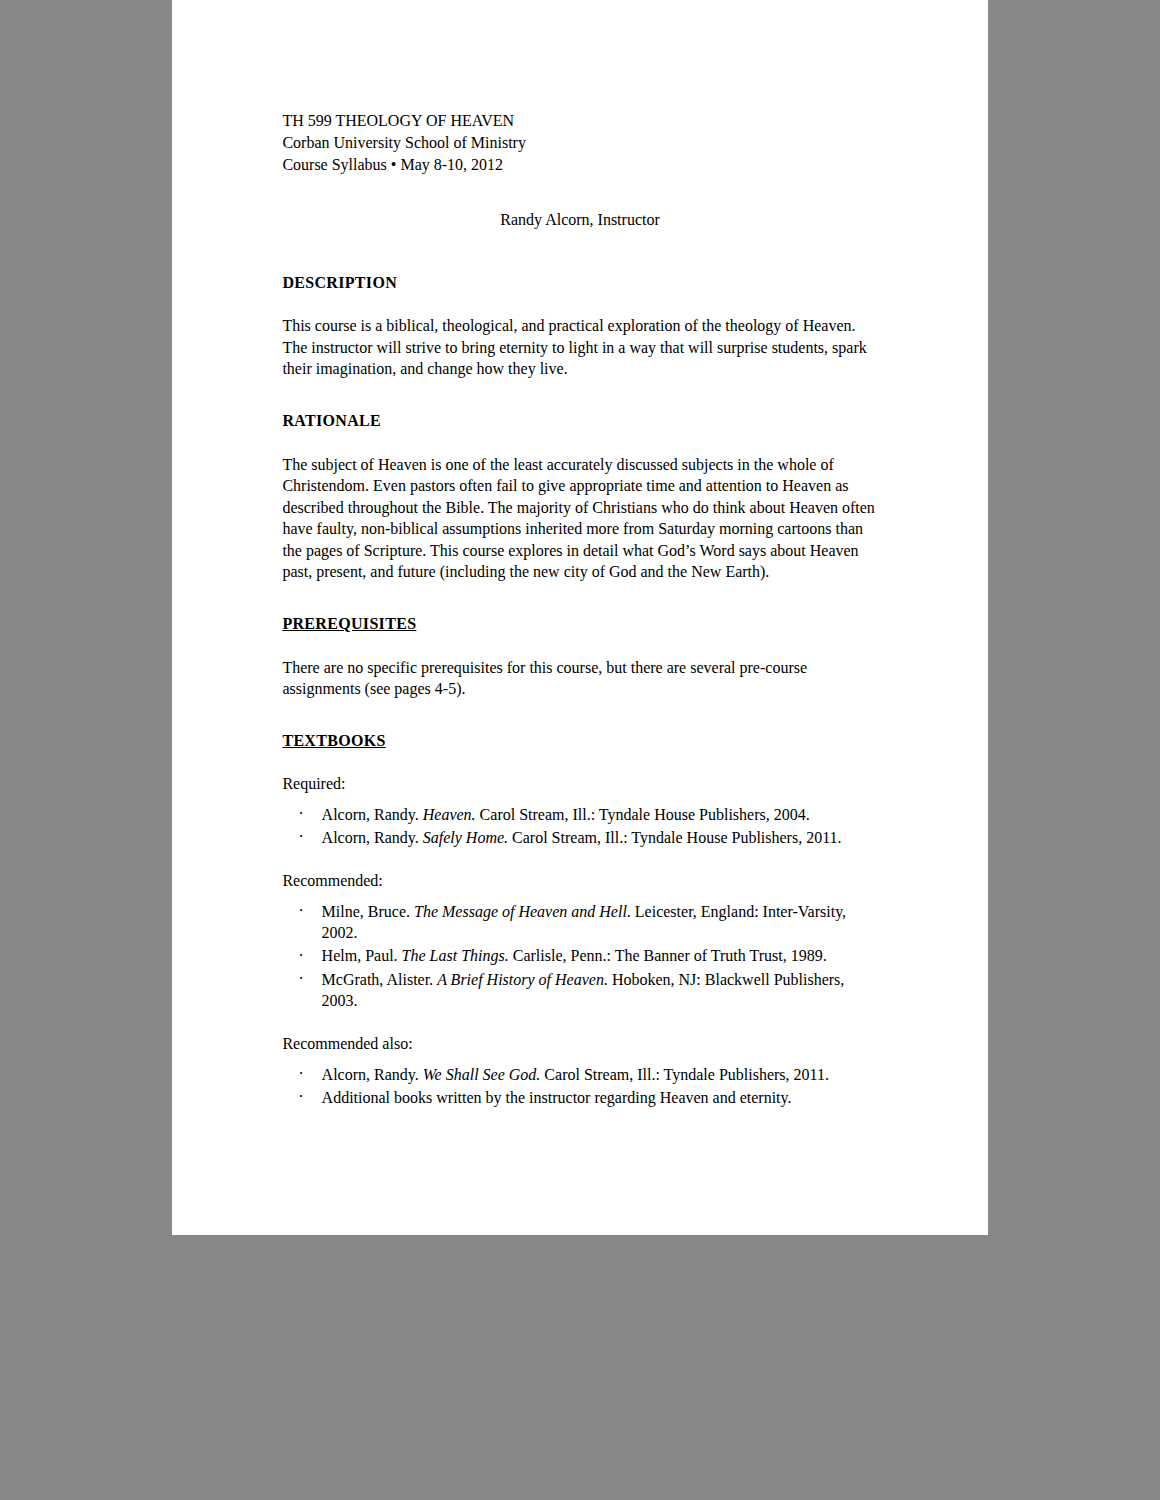TH 599 THEOLOGY OF HEAVEN
Corban University School of Ministry
Course Syllabus • May 8-10, 2012
Randy Alcorn, Instructor
DESCRIPTION
This course is a biblical, theological, and practical exploration of the theology of Heaven. The instructor will strive to bring eternity to light in a way that will surprise students, spark their imagination, and change how they live.
RATIONALE
The subject of Heaven is one of the least accurately discussed subjects in the whole of Christendom. Even pastors often fail to give appropriate time and attention to Heaven as described throughout the Bible. The majority of Christians who do think about Heaven often have faulty, non-biblical assumptions inherited more from Saturday morning cartoons than the pages of Scripture. This course explores in detail what God’s Word says about Heaven past, present, and future (including the new city of God and the New Earth).
PREREQUISITES
There are no specific prerequisites for this course, but there are several pre-course assignments (see pages 4-5).
TEXTBOOKS
Required:
Alcorn, Randy. Heaven. Carol Stream, Ill.: Tyndale House Publishers, 2004.
Alcorn, Randy. Safely Home. Carol Stream, Ill.: Tyndale House Publishers, 2011.
Recommended:
Milne, Bruce. The Message of Heaven and Hell. Leicester, England: Inter-Varsity, 2002.
Helm, Paul. The Last Things. Carlisle, Penn.: The Banner of Truth Trust, 1989.
McGrath, Alister. A Brief History of Heaven. Hoboken, NJ: Blackwell Publishers, 2003.
Recommended also:
Alcorn, Randy. We Shall See God. Carol Stream, Ill.: Tyndale Publishers, 2011.
Additional books written by the instructor regarding Heaven and eternity.